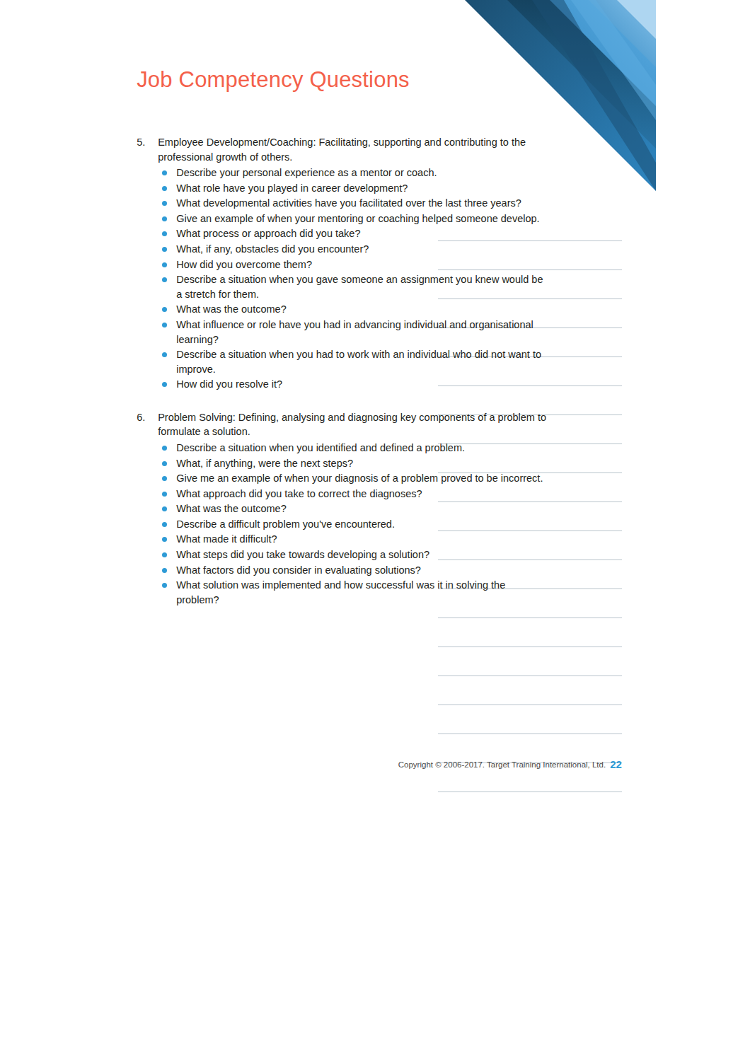Job Competency Questions
Employee Development/Coaching: Facilitating, supporting and contributing to the professional growth of others.
Describe your personal experience as a mentor or coach.
What role have you played in career development?
What developmental activities have you facilitated over the last three years?
Give an example of when your mentoring or coaching helped someone develop.
What process or approach did you take?
What, if any, obstacles did you encounter?
How did you overcome them?
Describe a situation when you gave someone an assignment you knew would be a stretch for them.
What was the outcome?
What influence or role have you had in advancing individual and organisational learning?
Describe a situation when you had to work with an individual who did not want to improve.
How did you resolve it?
Problem Solving: Defining, analysing and diagnosing key components of a problem to formulate a solution.
Describe a situation when you identified and defined a problem.
What, if anything, were the next steps?
Give me an example of when your diagnosis of a problem proved to be incorrect.
What approach did you take to correct the diagnoses?
What was the outcome?
Describe a difficult problem you've encountered.
What made it difficult?
What steps did you take towards developing a solution?
What factors did you consider in evaluating solutions?
What solution was implemented and how successful was it in solving the problem?
Copyright © 2006-2017. Target Training International, Ltd.22